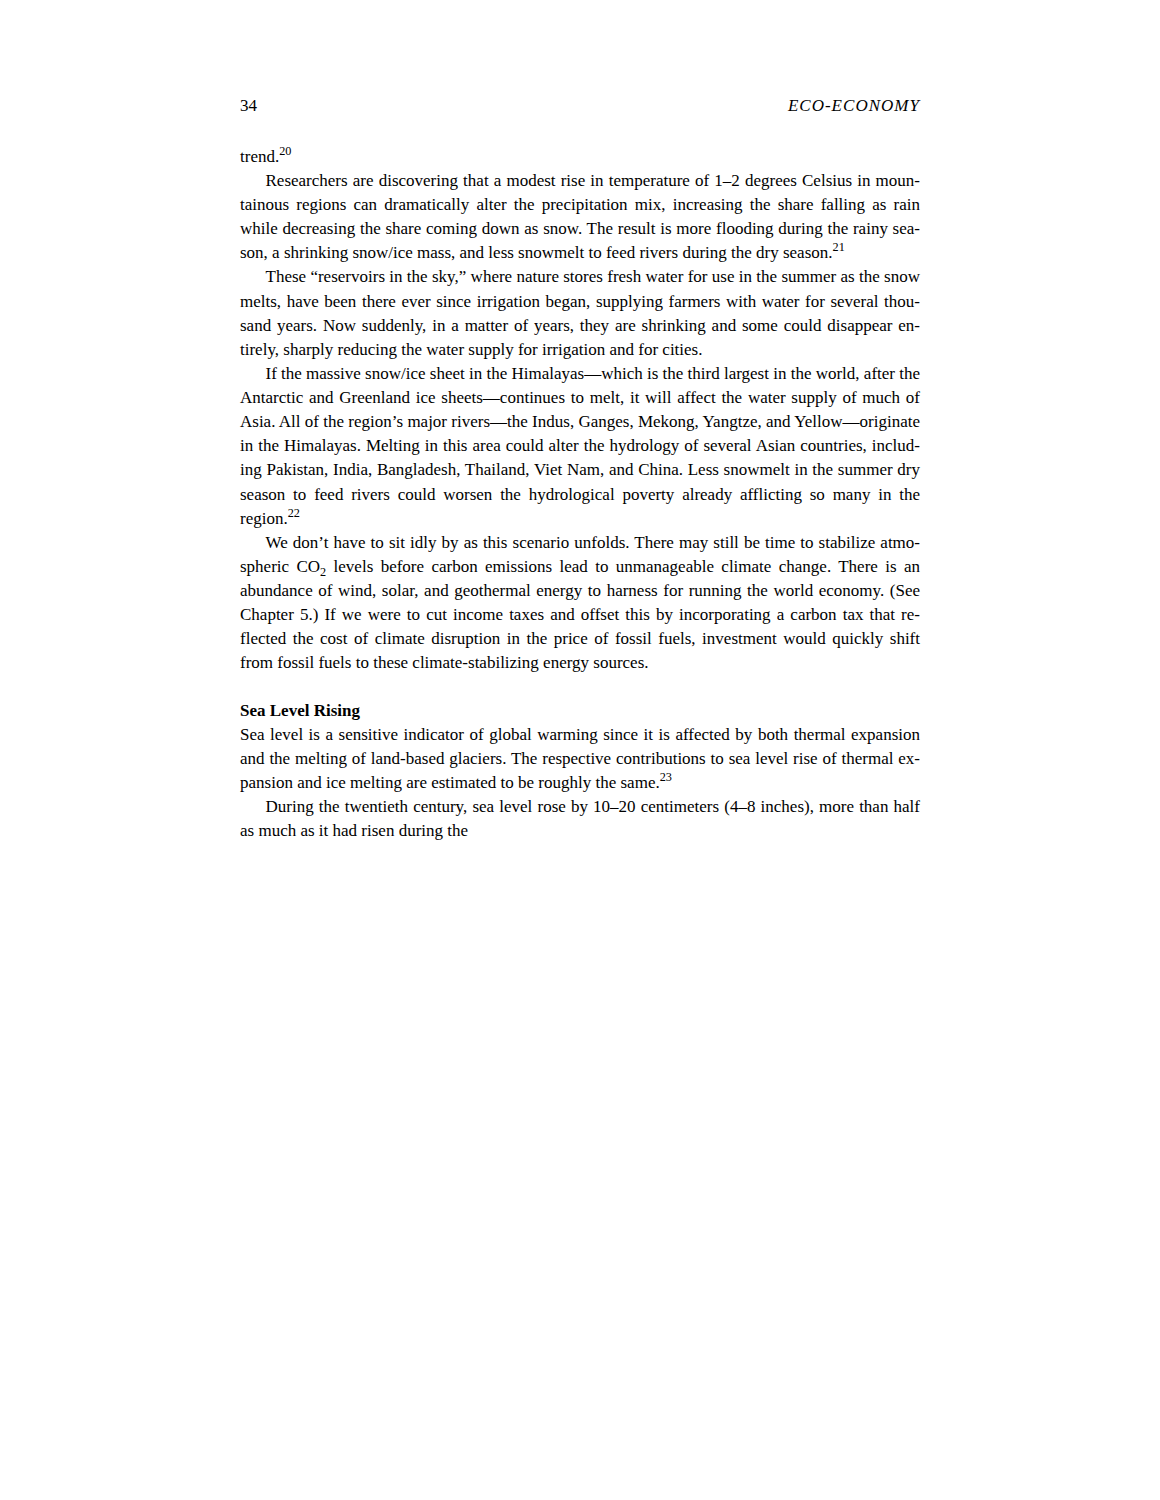34 ECO-ECONOMY
trend.20
Researchers are discovering that a modest rise in temperature of 1–2 degrees Celsius in mountainous regions can dramatically alter the precipitation mix, increasing the share falling as rain while decreasing the share coming down as snow. The result is more flooding during the rainy season, a shrinking snow/ice mass, and less snowmelt to feed rivers during the dry season.21
These “reservoirs in the sky,” where nature stores fresh water for use in the summer as the snow melts, have been there ever since irrigation began, supplying farmers with water for several thousand years. Now suddenly, in a matter of years, they are shrinking and some could disappear entirely, sharply reducing the water supply for irrigation and for cities.
If the massive snow/ice sheet in the Himalayas—which is the third largest in the world, after the Antarctic and Greenland ice sheets—continues to melt, it will affect the water supply of much of Asia. All of the region’s major rivers—the Indus, Ganges, Mekong, Yangtze, and Yellow—originate in the Himalayas. Melting in this area could alter the hydrology of several Asian countries, including Pakistan, India, Bangladesh, Thailand, Viet Nam, and China. Less snowmelt in the summer dry season to feed rivers could worsen the hydrological poverty already afflicting so many in the region.22
We don’t have to sit idly by as this scenario unfolds. There may still be time to stabilize atmospheric CO2 levels before carbon emissions lead to unmanageable climate change. There is an abundance of wind, solar, and geothermal energy to harness for running the world economy. (See Chapter 5.) If we were to cut income taxes and offset this by incorporating a carbon tax that reflected the cost of climate disruption in the price of fossil fuels, investment would quickly shift from fossil fuels to these climate-stabilizing energy sources.
Sea Level Rising
Sea level is a sensitive indicator of global warming since it is affected by both thermal expansion and the melting of land-based glaciers. The respective contributions to sea level rise of thermal expansion and ice melting are estimated to be roughly the same.23
During the twentieth century, sea level rose by 10–20 centimeters (4–8 inches), more than half as much as it had risen during the